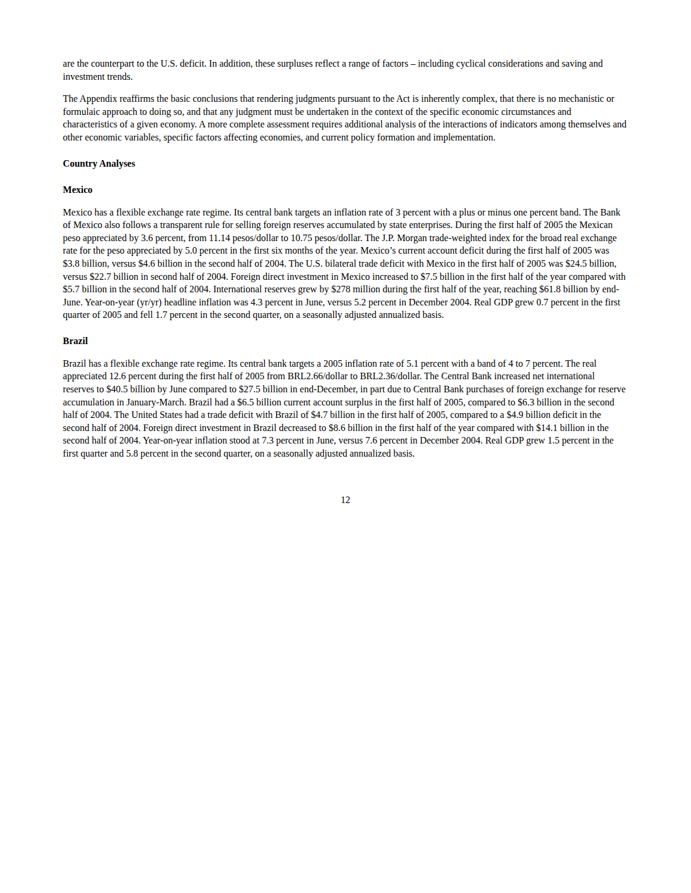are the counterpart to the U.S. deficit. In addition, these surpluses reflect a range of factors – including cyclical considerations and saving and investment trends.
The Appendix reaffirms the basic conclusions that rendering judgments pursuant to the Act is inherently complex, that there is no mechanistic or formulaic approach to doing so, and that any judgment must be undertaken in the context of the specific economic circumstances and characteristics of a given economy. A more complete assessment requires additional analysis of the interactions of indicators among themselves and other economic variables, specific factors affecting economies, and current policy formation and implementation.
Country Analyses
Mexico
Mexico has a flexible exchange rate regime. Its central bank targets an inflation rate of 3 percent with a plus or minus one percent band. The Bank of Mexico also follows a transparent rule for selling foreign reserves accumulated by state enterprises. During the first half of 2005 the Mexican peso appreciated by 3.6 percent, from 11.14 pesos/dollar to 10.75 pesos/dollar. The J.P. Morgan trade-weighted index for the broad real exchange rate for the peso appreciated by 5.0 percent in the first six months of the year. Mexico’s current account deficit during the first half of 2005 was $3.8 billion, versus $4.6 billion in the second half of 2004. The U.S. bilateral trade deficit with Mexico in the first half of 2005 was $24.5 billion, versus $22.7 billion in second half of 2004. Foreign direct investment in Mexico increased to $7.5 billion in the first half of the year compared with $5.7 billion in the second half of 2004. International reserves grew by $278 million during the first half of the year, reaching $61.8 billion by end-June. Year-on-year (yr/yr) headline inflation was 4.3 percent in June, versus 5.2 percent in December 2004. Real GDP grew 0.7 percent in the first quarter of 2005 and fell 1.7 percent in the second quarter, on a seasonally adjusted annualized basis.
Brazil
Brazil has a flexible exchange rate regime. Its central bank targets a 2005 inflation rate of 5.1 percent with a band of 4 to 7 percent. The real appreciated 12.6 percent during the first half of 2005 from BRL2.66/dollar to BRL2.36/dollar. The Central Bank increased net international reserves to $40.5 billion by June compared to $27.5 billion in end-December, in part due to Central Bank purchases of foreign exchange for reserve accumulation in January-March. Brazil had a $6.5 billion current account surplus in the first half of 2005, compared to $6.3 billion in the second half of 2004. The United States had a trade deficit with Brazil of $4.7 billion in the first half of 2005, compared to a $4.9 billion deficit in the second half of 2004. Foreign direct investment in Brazil decreased to $8.6 billion in the first half of the year compared with $14.1 billion in the second half of 2004. Year-on-year inflation stood at 7.3 percent in June, versus 7.6 percent in December 2004. Real GDP grew 1.5 percent in the first quarter and 5.8 percent in the second quarter, on a seasonally adjusted annualized basis.
12